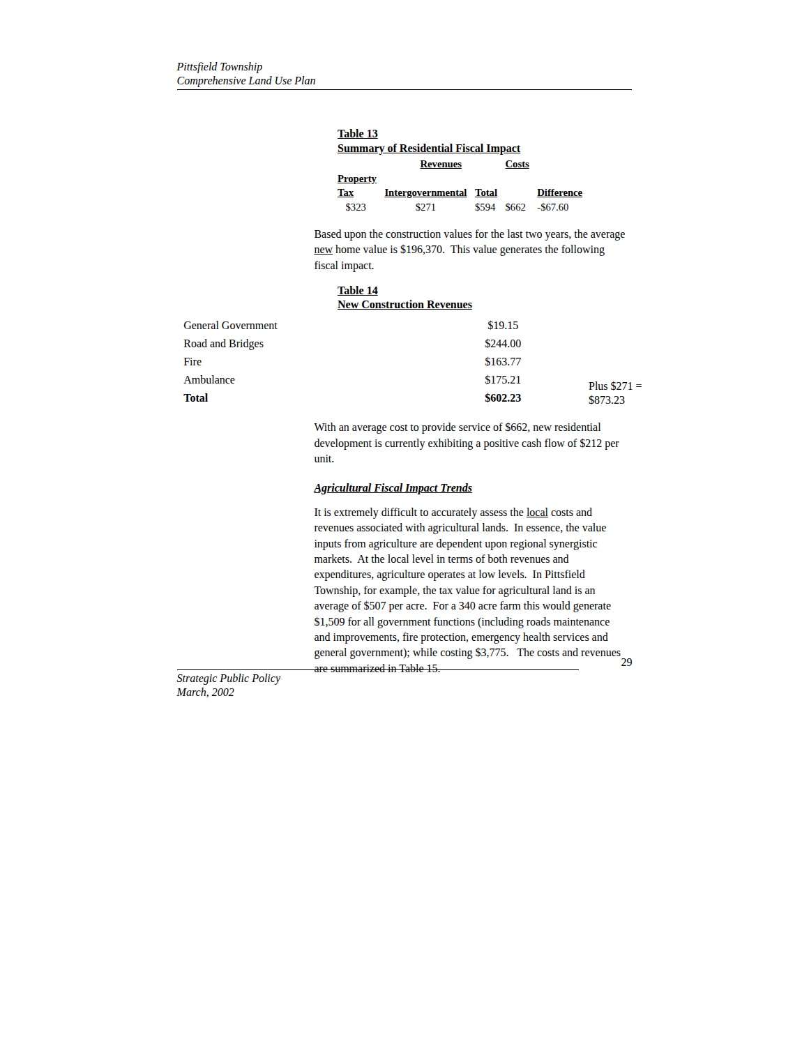Pittsfield Township
Comprehensive Land Use Plan
Table 13
Summary of Residential Fiscal Impact
| | Revenues | Costs | |
| Property Tax | Intergovernmental | Total | | Difference |
| $323 | $271 | $594 | $662 | -$67.60 |
Based upon the construction values for the last two years, the average new home value is $196,370. This value generates the following fiscal impact.
Table 14
New Construction Revenues
| General Government | $19.15 | |
| Road and Bridges | $244.00 | |
| Fire | $163.77 | |
| Ambulance | $175.21 | Plus $271 = $873.23 |
| Total | $602.23 |
With an average cost to provide service of $662, new residential development is currently exhibiting a positive cash flow of $212 per unit.
Agricultural Fiscal Impact Trends
It is extremely difficult to accurately assess the local costs and revenues associated with agricultural lands. In essence, the value inputs from agriculture are dependent upon regional synergistic markets. At the local level in terms of both revenues and expenditures, agriculture operates at low levels. In Pittsfield Township, for example, the tax value for agricultural land is an average of $507 per acre. For a 340 acre farm this would generate $1,509 for all government functions (including roads maintenance and improvements, fire protection, emergency health services and general government); while costing $3,775. The costs and revenues are summarized in Table 15.
Strategic Public Policy
March, 2002
29